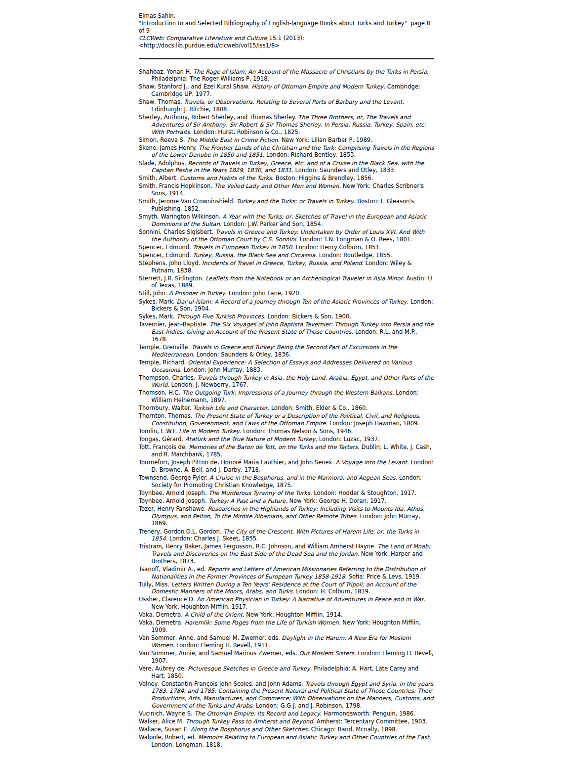Elmas Şahín,
"Introduction to and Selected Bibliography of English-language Books about Turks and Turkey" page 8 of 9
CLCWeb: Comparative Literature and Culture 15.1 (2013): <http://docs.lib.purdue.edu/clcweb/vol15/iss1/8>
Shahbaz, Yonan H. The Rage of Islam: An Account of the Massacre of Christians by the Turks in Persia. Philadelphia: The Roger Williams P, 1918.
Shaw, Stanford J., and Ezel Kural Shaw. History of Ottoman Empire and Modern Turkey. Cambridge: Cambridge UP, 1977.
Shaw, Thomas. Travels, or Observations, Relating to Several Parts of Barbary and the Levant. Edinburgh: J. Ritchie, 1808.
Sherley, Anthony, Robert Sherley, and Thomas Sherley. The Three Brothers, or, The Travels and Adventures of Sir Anthony, Sir Robert & Sir Thomas Sherley: In Persia, Russia, Turkey, Spain, etc: With Portraits. London: Hurst, Robinson & Co., 1825.
Simon, Reeva S. The Middle East in Crime Fiction. New York: Lilian Barber P, 1989.
Skene, James Henry. The Frontier Lands of the Christian and the Turk; Comprising Travels in the Regions of the Lower Danube in 1850 and 1851. London: Richard Bentley, 1853.
Slade, Adolphus. Records of Travels in Turkey, Greece, etc. and of a Cruıse in the Black Sea, with the Capitan Pasha in the Years 1829, 1830, and 1831. London: Saunders and Otley, 1833.
Smith, Albert. Customs and Habits of the Turks. Boston: Higgins & Brendley, 1856.
Smith, Francis Hopkinson. The Veiled Lady and Other Men and Women. New York: Charles Scribner's Sons, 1914.
Smith, Jerome Van Crowninshield. Turkey and the Turks: or Travels in Turkey. Boston: F. Gleason's Publishing, 1852.
Smyth, Warington Wilkinson. A Year with the Turks; or, Sketches of Travel in the European and Asiatic Dominions of the Sultan. London: J.W. Parker and Son, 1854.
Sonnini, Charles Sigisbert. Travels in Greece and Turkey: Undertaken by Order of Louis XVI. And With the Authority of the Ottoman Court by C.S. Sonnini. London: T.N. Longman & O. Rees, 1801.
Spencer, Edmund. Travels in European Turkey in 1850. London: Henry Colburn, 1851.
Spencer, Edmund. Turkey, Russia, the Black Sea and Circassia. London: Routledge, 1855.
Stephens, John Lloyd. Incidents of Travel in Greece, Turkey, Russia, and Poland. London: Wiley & Putnam, 1838.
Sterrett, J.R. Sitlington. Leaflets from the Notebook or an Archeological Traveler in Asia Minor. Austin: U of Texas, 1889.
Still, John. A Prisoner in Turkey. London: John Lane, 1920.
Sykes, Mark. Dar-ul-İslam: A Record of a Journey through Ten of the Asiatic Provinces of Turkey. London: Bickers & Son, 1904.
Sykes, Mark. Through Five Turkish Provinces. London: Bickers & Son, 1900.
Tavernier, Jean-Baptiste. The Six Voyages of John Baptista Tavernier: Through Turkey into Persia and the East-Indies: Giving an Account of the Present State of Those Countries. London: R.L. and M.P., 1678.
Temple, Grenville. Travels in Greece and Turkey: Being the Second Part of Excursions in the Mediterranean, London: Saunders & Otley, 1836.
Temple, Richard. Oriental Experience: A Selection of Essays and Addresses Delivered on Various Occasions. London: John Murray, 1883.
Thompson, Charles. Travels through Turkey in Asia, the Holy Land, Arabia, Egypt, and Other Parts of the World, London: J. Newberry, 1767.
Thomson, H.C. The Outgoing Turk: Impressions of a Journey through the Western Balkans. London: William Heinemann, 1897.
Thornbury, Walter. Turkish Life and Character. London: Smith, Elder & Co., 1860.
Thornton, Thomas. The Present State of Turkey or a Description of the Political, Civil, and Religious, Constitution, Goverenment, and Laws of the Ottoman Empire. London: Joseph Hawman, 1809.
Tomlin, E.W.F. Life in Modern Turkey. London: Thomas Nelson & Sons, 1946.
Tongas, Gérard. Atatürk and the True Nature of Modern Turkey. London: Luzac, 1937.
Tott, François de. Memories of the Baron de Tott, on the Turks and the Tartars. Dublin: L. White, J. Cash, and R. Marchbank, 1785.
Tournefort, Joseph Pitton de, Honoré Maria Lauthier, and John Senex. A Voyage into the Levant. London: D. Browne, A. Bell, and J. Darby, 1718.
Townsend, George Fyler. A Cruise in the Bosphorus, and in the Marmora, and Aegean Seas. London: Society for Promoting Christian Knowledge, 1875.
Toynbee, Arnold Joseph. The Murderous Tyranny of the Turks. London: Hodder & Stoughton, 1917.
Toynbee, Arnold Joseph. Turkey: A Past and a Future. New York: George H. Doran, 1917.
Tozer, Henry Fanshawe. Researches in the Highlands of Turkey; Including Visits to Mounts Ida, Athos, Olympus, and Pelton, To the Mirdite Albanians, and Other Remote Tribes. London: John Murray, 1869.
Trenery, Gordon O.L. Gordon. The City of the Crescent, With Pictures of Harem Life; or, the Turks in 1854. London: Charles J. Skeet, 1855.
Tristram, Henry Baker, James Fergusson, R.C. Johnson, and William Amherst Hayne. The Land of Moab; Travels and Discoveries on the East Side of the Dead Sea and the Jordan. New York: Harper and Brothers, 1873.
Tsanoff, Vladimir A., ed. Reports and Letters of American Missionaries Referring to the Distribution of Nationalities in the Former Provinces of European Turkey 1858-1918. Sofia: Price & Levs, 1919.
Tully, Miss. Letters Written During a Ten Years' Residence at the Court of Tripoli; an Account of the Domestic Manners of the Moors, Arabs, and Turks. London: H. Colburn, 1819.
Ussher, Clarence D. An American Physician in Turkey: A Narrative of Adventures in Peace and in War. New York: Houghton Mifflin, 1917.
Vaka, Demetra. A Child of the Orient. New York: Houghton Mifflin, 1914.
Vaka, Demetra. Haremlik: Some Pages from the Life of Turkish Women. New York: Houghton Mifflin, 1909.
Van Sommer, Anne, and Samuel M. Zwemer, eds. Daylight in the Harem: A New Era for Moslem Women. London: Fleming H. Revell, 1911.
Van Sommer, Annie, and Samuel Marinus Zwemer, eds. Our Moslem Sisters. London: Fleming H. Revell, 1907.
Vere, Aubrey de. Picturesque Sketches in Greece and Turkey. Philadelphia: A. Hart, Late Carey and Hart, 1850.
Volney, Constantin-François John Scoles, and John Adams. Travels through Egypt and Syria, in the years 1783, 1784, and 1785: Containing the Present Natural and Political State of Those Countries; Their Productions, Arts, Manufactures, and Commerce; With Observations on the Manners, Customs, and Government of the Turks and Arabs. London: G.G.J. and J. Robinson, 1798.
Vucinich, Wayne S. The Ottoman Empire: Its Record and Legacy. Harmondsworth: Penguin, 1986.
Walker, Alice M. Through Turkey Pass to Amherst and Beyond. Amherst: Tercentary Committee, 1903.
Wallace, Susan E. Along the Bosphorus and Other Sketches. Chicago: Rand, Mcnally, 1898.
Walpole, Robert, ed. Memoirs Relating to European and Asiatic Turkey and Other Countries of the East. London: Longman, 1818.